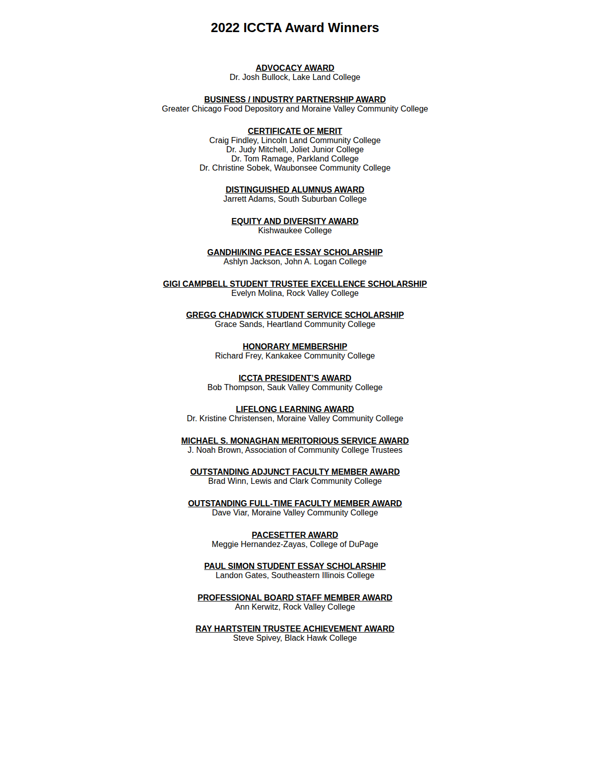2022 ICCTA Award Winners
ADVOCACY AWARD
Dr. Josh Bullock, Lake Land College
BUSINESS / INDUSTRY PARTNERSHIP AWARD
Greater Chicago Food Depository and Moraine Valley Community College
CERTIFICATE OF MERIT
Craig Findley, Lincoln Land Community College
Dr. Judy Mitchell, Joliet Junior College
Dr. Tom Ramage, Parkland College
Dr. Christine Sobek, Waubonsee Community College
DISTINGUISHED ALUMNUS AWARD
Jarrett Adams, South Suburban College
EQUITY AND DIVERSITY AWARD
Kishwaukee College
GANDHI/KING PEACE ESSAY SCHOLARSHIP
Ashlyn Jackson, John A. Logan College
GIGI CAMPBELL STUDENT TRUSTEE EXCELLENCE SCHOLARSHIP
Evelyn Molina, Rock Valley College
GREGG CHADWICK STUDENT SERVICE SCHOLARSHIP
Grace Sands, Heartland Community College
HONORARY MEMBERSHIP
Richard Frey, Kankakee Community College
ICCTA PRESIDENT’S AWARD
Bob Thompson, Sauk Valley Community College
LIFELONG LEARNING AWARD
Dr. Kristine Christensen, Moraine Valley Community College
MICHAEL S. MONAGHAN MERITORIOUS SERVICE AWARD
J. Noah Brown, Association of Community College Trustees
OUTSTANDING ADJUNCT FACULTY MEMBER AWARD
Brad Winn, Lewis and Clark Community College
OUTSTANDING FULL-TIME FACULTY MEMBER AWARD
Dave Viar, Moraine Valley Community College
PACESETTER AWARD
Meggie Hernandez-Zayas, College of DuPage
PAUL SIMON STUDENT ESSAY SCHOLARSHIP
Landon Gates, Southeastern Illinois College
PROFESSIONAL BOARD STAFF MEMBER AWARD
Ann Kerwitz, Rock Valley College
RAY HARTSTEIN TRUSTEE ACHIEVEMENT AWARD
Steve Spivey, Black Hawk College